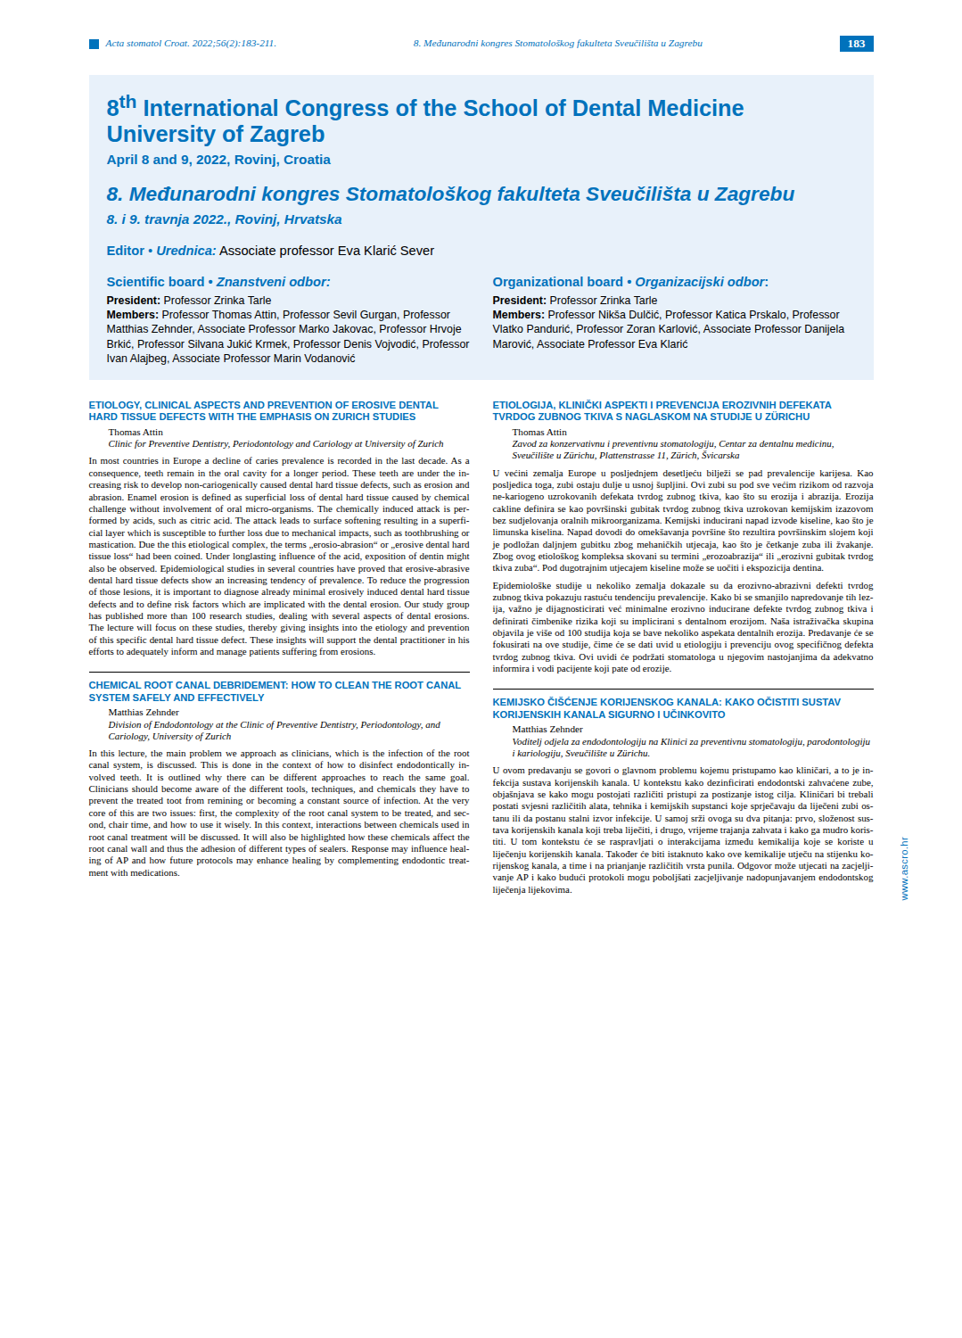Acta stomatol Croat. 2022;56(2):183-211.
8. Međunarodni kongres Stomatološkog fakulteta Sveučilišta u Zagrebu
183
8th International Congress of the School of Dental Medicine University of Zagreb
April 8 and 9, 2022, Rovinj, Croatia
8. Međunarodni kongres Stomatološkog fakulteta Sveučilišta u Zagrebu
8. i 9. travnja 2022., Rovinj, Hrvatska
Editor • Urednica: Associate professor Eva Klarić Sever
Scientific board • Znanstveni odbor:
President: Professor Zrinka Tarle
Members: Professor Thomas Attin, Professor Sevil Gurgan, Professor Matthias Zehnder, Associate Professor Marko Jakovac, Professor Hrvoje Brkić, Professor Silvana Jukić Krmek, Professor Denis Vojvodić, Professor Ivan Alajbeg, Associate Professor Marin Vodanović
Organizational board • Organizacijski odbor:
President: Professor Zrinka Tarle
Members: Professor Nikša Dulčić, Professor Katica Prskalo, Professor Vlatko Pandurić, Professor Zoran Karlović, Associate Professor Danijela Marović, Associate Professor Eva Klarić
ETIOLOGY, CLINICAL ASPECTS AND PREVENTION OF EROSIVE DENTAL HARD TISSUE DEFECTS WITH THE EMPHASIS ON ZURICH STUDIES
Thomas Attin
Clinic for Preventive Dentistry, Periodontology and Cariology at University of Zurich
In most countries in Europe a decline of caries prevalence is recorded in the last decade. As a consequence, teeth remain in the oral cavity for a longer period. These teeth are under the increasing risk to develop non-cariogenically caused dental hard tissue defects, such as erosion and abrasion. Enamel erosion is defined as superficial loss of dental hard tissue caused by chemical challenge without involvement of oral micro-organisms. The chemically induced attack is performed by acids, such as citric acid. The attack leads to surface softening resulting in a superficial layer which is susceptible to further loss due to mechanical impacts, such as toothbrushing or mastication. Due the this etiological complex, the terms „erosio-abrasion“ or „erosive dental hard tissue loss“ had been coined. Under longlasting influence of the acid, exposition of dentin might also be observed. Epidemiological studies in several countries have proved that erosive-abrasive dental hard tissue defects show an increasing tendency of prevalence. To reduce the progression of those lesions, it is important to diagnose already minimal erosively induced dental hard tissue defects and to define risk factors which are implicated with the dental erosion. Our study group has published more than 100 research studies, dealing with several aspects of dental erosions. The lecture will focus on these studies, thereby giving insights into the etiology and prevention of this specific dental hard tissue defect. These insights will support the dental practitioner in his efforts to adequately inform and manage patients suffering from erosions.
CHEMICAL ROOT CANAL DEBRIDEMENT: HOW TO CLEAN THE ROOT CANAL SYSTEM SAFELY AND EFFECTIVELY
Matthias Zehnder
Division of Endodontology at the Clinic of Preventive Dentistry, Periodontology, and Cariology, University of Zurich
In this lecture, the main problem we approach as clinicians, which is the infection of the root canal system, is discussed. This is done in the context of how to disinfect endodontically involved teeth. It is outlined why there can be different approaches to reach the same goal. Clinicians should become aware of the different tools, techniques, and chemicals they have to prevent the treated toot from remining or becoming a constant source of infection. At the very core of this are two issues: first, the complexity of the root canal system to be treated, and second, chair time, and how to use it wisely. In this context, interactions between chemicals used in root canal treatment will be discussed. It will also be highlighted how these chemicals affect the root canal wall and thus the adhesion of different types of sealers. Response may influence healing of AP and how future protocols may enhance healing by complementing endodontic treatment with medications.
ETIOLOGIJA, KLINIČKI ASPEKTI I PREVENCIJA EROZIVNIH DEFEKATA TVRDOG ZUBNOG TKIVA S NAGLASKOM NA STUDIJE U ZÜRICHU
Thomas Attin
Zavod za konzervativnu i preventivnu stomatologiju, Centar za dentalnu medicinu, Sveučilište u Zürichu, Plattenstrasse 11, Zürich, Švicarska
U većini zemalja Europe u posljednjem desetljeću bilježi se pad prevalencije karijesa. Kao posljedica toga, zubi ostaju dulje u usnoj šupljini. Ovi zubi su pod sve većim rizikom od razvoja ne-kariogeno uzrokovanih defekata tvrdog zubnog tkiva, kao što su erozija i abrazija. Erozija cakline definira se kao površinski gubitak tvrdog zubnog tkiva uzrokovan kemijskim izazovom bez sudjelovanja oralnih mikroorganizama. Kemijski inducirani napad izvode kiseline, kao što je limunska kiselina. Napad dovodi do omekšavanja površine što rezultira površinskim slojem koji je podložan daljnjem gubitku zbog mehaničkih utjecaja, kao što je četkanje zuba ili žvakanje. Zbog ovog etiološkog kompleksa skovani su termini „erozoabrazija“ ili „erozivni gubitak tvrdog tkiva zuba“. Pod dugotrajnim utjecajem kiseline može se uočiti i ekspozicija dentina.
Epidemiološke studije u nekoliko zemalja dokazale su da erozivno-abrazivni defekti tvrdog zubnog tkiva pokazuju rastuću tendenciju prevalencije. Kako bi se smanjilo napredovanje tih lezija, važno je dijagnosticirati već minimalne erozivno inducirane defekte tvrdog zubnog tkiva i definirati čimbenike rizika koji su implicirani s dentalnom erozijom. Naša istraživačka skupina objavila je više od 100 studija koja se bave nekoliko aspekata dentalnih erozija. Predavanje će se fokusirati na ove studije, čime će se dati uvid u etiologiju i prevenciju ovog specifičnog defekta tvrdog zubnog tkiva. Ovi uvidi će podržati stomatologa u njegovim nastojanjima da adekvatno informira i vodi pacijente koji pate od erozije.
KEMIJSKO ČIŠĆENJE KORIJENSKOG KANALA: KAKO OČISTITI SUSTAV KORIJENSKIH KANALA SIGURNO I UČINKOVITO
Matthias Zehnder
Voditelj odjela za endodontologiju na Klinici za preventivnu stomatologiju, parodontologiju i kariologiju, Sveučilište u Zürichu.
U ovom predavanju se govori o glavnom problemu kojemu pristupamo kao kliničari, a to je infekcija sustava korijenskih kanala. U kontekstu kako dezinficirati endodontski zahvaćene zube, objašnjava se kako mogu postojati različiti pristupi za postizanje istog cilja. Kliničari bi trebali postati svjesni različitih alata, tehnika i kemijskih supstanci koje sprječavaju da liječeni zubi ostanu ili da postanu stalni izvor infekcije. U samoj srži ovoga su dva pitanja: prvo, složenost sustava korijenskih kanala koji treba liječiti, i drugo, vrijeme trajanja zahvata i kako ga mudro koristiti. U tom kontekstu će se raspravljati o interakcijama između kemikalija koje se koriste u liječenju korijenskih kanala. Također će biti istaknuto kako ove kemikalije utječu na stijenku korijenskog kanala, a time i na prianjanje različitih vrsta punila. Odgovor može utjecati na zacjeljivanje AP i kako budući protokoli mogu poboljšati zacjeljivanje nadopunjavanjem endodontskog liječenja lijekovima.
www.ascro.hr